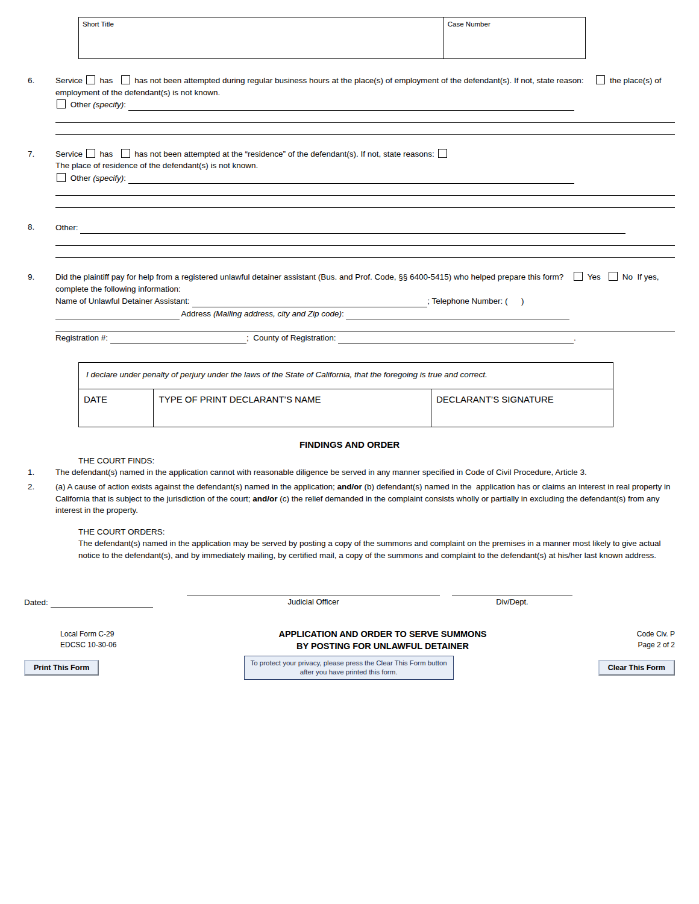| Short Title | Case Number |
6.
Service has has not been attempted during regular business hours at the place(s) of employment of the defendant(s). If not, state reason: the place(s) of employment of the defendant(s) is not known.
Other (specify):
7.
Service has has not been attempted at the “residence” of the defendant(s). If not, state reasons:
The place of residence of the defendant(s) is not known.
Other (specify):
8.
Other:
9.
Did the plaintiff pay for help from a registered unlawful detainer assistant (Bus. and Prof. Code, §§ 6400-5415) who helped prepare this form? Yes No If yes, complete the following information:
Name of Unlawful Detainer Assistant: ; Telephone Number: ( )
Address (Mailing address, city and Zip code): Registration #: ; County of Registration: .
I declare under penalty of perjury under the laws of the State of California, that the foregoing is true and correct.
| DATE | TYPE OF PRINT DECLARANT’S NAME | DECLARANT’S SIGNATURE |
FINDINGS AND ORDER
THE COURT FINDS:
1. The defendant(s) named in the application cannot with reasonable diligence be served in any manner specified in Code of Civil Procedure, Article 3.
2. (a) A cause of action exists against the defendant(s) named in the application; and/or (b) defendant(s) named in the application has or claims an interest in real property in California that is subject to the jurisdiction of the court; and/or (c) the relief demanded in the complaint consists wholly or partially in excluding the defendant(s) from any interest in the property.
THE COURT ORDERS:
The defendant(s) named in the application may be served by posting a copy of the summons and complaint on the premises in a manner most likely to give actual notice to the defendant(s), and by immediately mailing, by certified mail, a copy of the summons and complaint to the defendant(s) at his/her last known address.
Dated:
Judicial Officer
Div/Dept.
Local Form C-29
EDCSC 10-30-06
APPLICATION AND ORDER TO SERVE SUMMONS
BY POSTING FOR UNLAWFUL DETAINER
Code Civ. P
Page 2 of 2
Print This Form
To protect your privacy, please press the Clear This Form button
after you have printed this form.
Clear This Form